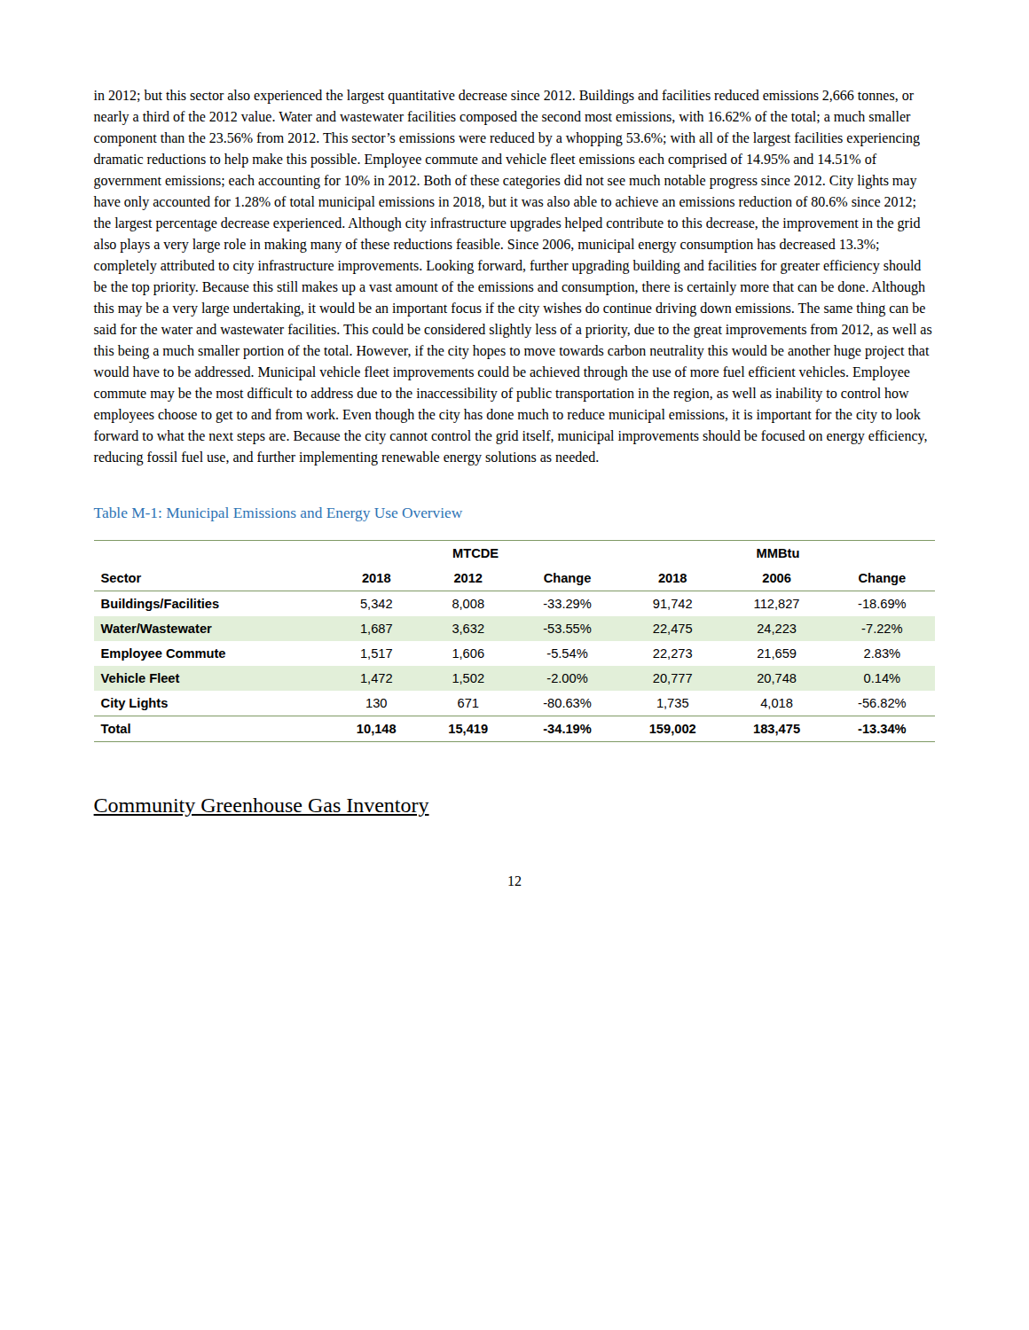in 2012; but this sector also experienced the largest quantitative decrease since 2012. Buildings and facilities reduced emissions 2,666 tonnes, or nearly a third of the 2012 value. Water and wastewater facilities composed the second most emissions, with 16.62% of the total; a much smaller component than the 23.56% from 2012. This sector’s emissions were reduced by a whopping 53.6%; with all of the largest facilities experiencing dramatic reductions to help make this possible. Employee commute and vehicle fleet emissions each comprised of 14.95% and 14.51% of government emissions; each accounting for 10% in 2012. Both of these categories did not see much notable progress since 2012. City lights may have only accounted for 1.28% of total municipal emissions in 2018, but it was also able to achieve an emissions reduction of 80.6% since 2012; the largest percentage decrease experienced. Although city infrastructure upgrades helped contribute to this decrease, the improvement in the grid also plays a very large role in making many of these reductions feasible. Since 2006, municipal energy consumption has decreased 13.3%; completely attributed to city infrastructure improvements. Looking forward, further upgrading building and facilities for greater efficiency should be the top priority. Because this still makes up a vast amount of the emissions and consumption, there is certainly more that can be done. Although this may be a very large undertaking, it would be an important focus if the city wishes do continue driving down emissions. The same thing can be said for the water and wastewater facilities. This could be considered slightly less of a priority, due to the great improvements from 2012, as well as this being a much smaller portion of the total. However, if the city hopes to move towards carbon neutrality this would be another huge project that would have to be addressed. Municipal vehicle fleet improvements could be achieved through the use of more fuel efficient vehicles. Employee commute may be the most difficult to address due to the inaccessibility of public transportation in the region, as well as inability to control how employees choose to get to and from work. Even though the city has done much to reduce municipal emissions, it is important for the city to look forward to what the next steps are. Because the city cannot control the grid itself, municipal improvements should be focused on energy efficiency, reducing fossil fuel use, and further implementing renewable energy solutions as needed.
Table M-1: Municipal Emissions and Energy Use Overview
| | MTCDE | MMBtu |
| --- | --- | --- |
| Sector | 2018 | 2012 | Change | 2018 | 2006 | Change |
| Buildings/Facilities | 5,342 | 8,008 | -33.29% | 91,742 | 112,827 | -18.69% |
| Water/Wastewater | 1,687 | 3,632 | -53.55% | 22,475 | 24,223 | -7.22% |
| Employee Commute | 1,517 | 1,606 | -5.54% | 22,273 | 21,659 | 2.83% |
| Vehicle Fleet | 1,472 | 1,502 | -2.00% | 20,777 | 20,748 | 0.14% |
| City Lights | 130 | 671 | -80.63% | 1,735 | 4,018 | -56.82% |
| Total | 10,148 | 15,419 | -34.19% | 159,002 | 183,475 | -13.34% |
Community Greenhouse Gas Inventory
12